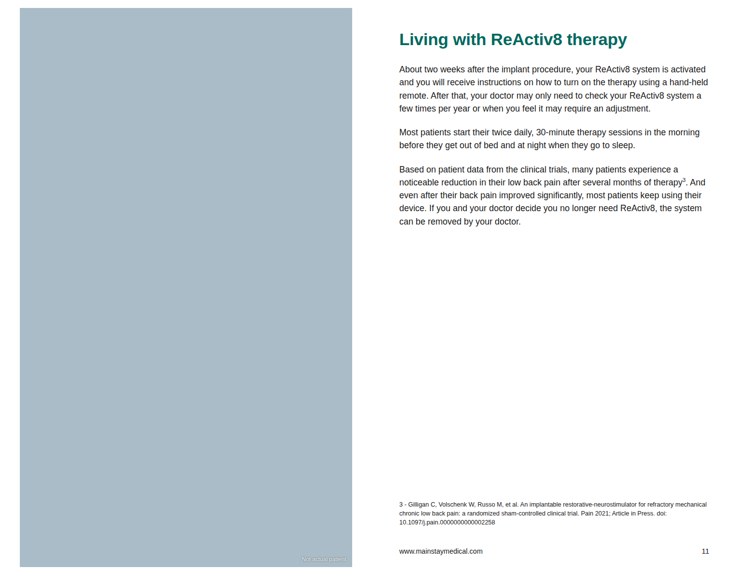Not actual patient
Living with ReActiv8 therapy
About two weeks after the implant procedure, your ReActiv8 system is activated and you will receive instructions on how to turn on the therapy using a hand-held remote. After that, your doctor may only need to check your ReActiv8 system a few times per year or when you feel it may require an adjustment.
Most patients start their twice daily, 30-minute therapy sessions in the morning before they get out of bed and at night when they go to sleep.
Based on patient data from the clinical trials, many patients experience a noticeable reduction in their low back pain after several months of therapy3. And even after their back pain improved significantly, most patients keep using their device. If you and your doctor decide you no longer need ReActiv8, the system can be removed by your doctor.
3 - Gilligan C, Volschenk W, Russo M, et al. An implantable restorative-neurostimulator for refractory mechanical chronic low back pain: a randomized sham-controlled clinical trial. Pain 2021; Article in Press. doi: 10.1097/j.pain.0000000000002258
www.mainstaymedical.com 11